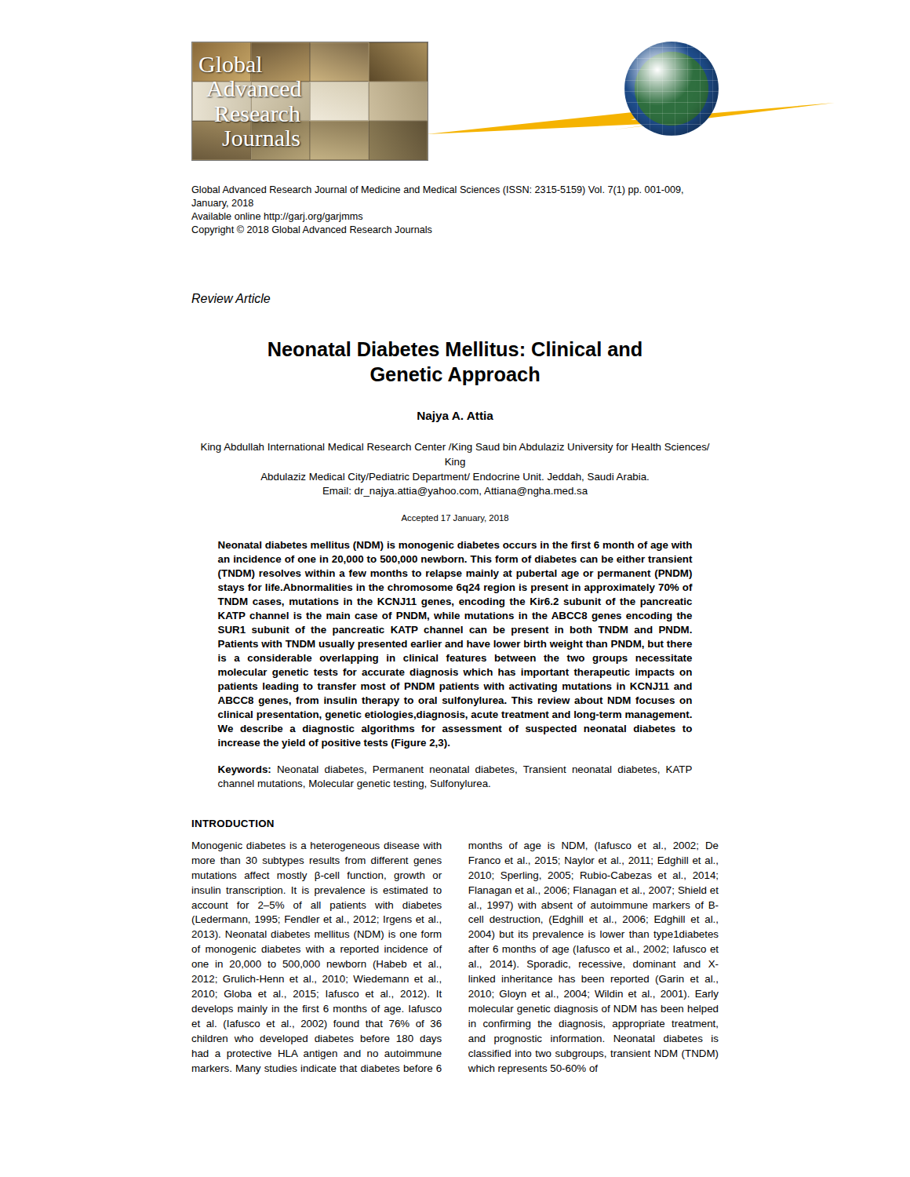Global Advanced Research Journals
Global Advanced Research Journal of Medicine and Medical Sciences (ISSN: 2315-5159) Vol. 7(1) pp. 001-009, January, 2018
Available online http://garj.org/garjmms
Copyright © 2018 Global Advanced Research Journals
Review Article
Neonatal Diabetes Mellitus: Clinical and
Genetic Approach
Najya A. Attia
King Abdullah International Medical Research Center /King Saud bin Abdulaziz University for Health Sciences/ King
Abdulaziz Medical City/Pediatric Department/ Endocrine Unit. Jeddah, Saudi Arabia.
Email: dr_najya.attia@yahoo.com, Attiana@ngha.med.sa
Accepted 17 January, 2018
Neonatal diabetes mellitus (NDM) is monogenic diabetes occurs in the first 6 month of age with an incidence of one in 20,000 to 500,000 newborn. This form of diabetes can be either transient (TNDM) resolves within a few months to relapse mainly at pubertal age or permanent (PNDM) stays for life.Abnormalities in the chromosome 6q24 region is present in approximately 70% of TNDM cases, mutations in the KCNJ11 genes, encoding the Kir6.2 subunit of the pancreatic KATP channel is the main case of PNDM, while mutations in the ABCC8 genes encoding the SUR1 subunit of the pancreatic KATP channel can be present in both TNDM and PNDM. Patients with TNDM usually presented earlier and have lower birth weight than PNDM, but there is a considerable overlapping in clinical features between the two groups necessitate molecular genetic tests for accurate diagnosis which has important therapeutic impacts on patients leading to transfer most of PNDM patients with activating mutations in KCNJ11 and ABCC8 genes, from insulin therapy to oral sulfonylurea. This review about NDM focuses on clinical presentation, genetic etiologies,diagnosis, acute treatment and long-term management. We describe a diagnostic algorithms for assessment of suspected neonatal diabetes to increase the yield of positive tests (Figure 2,3).
Keywords: Neonatal diabetes, Permanent neonatal diabetes, Transient neonatal diabetes, KATP channel mutations, Molecular genetic testing, Sulfonylurea.
INTRODUCTION
Monogenic diabetes is a heterogeneous disease with more than 30 subtypes results from different genes mutations affect mostly β-cell function, growth or insulin transcription. It is prevalence is estimated to account for 2–5% of all patients with diabetes (Ledermann, 1995; Fendler et al., 2012; Irgens et al., 2013). Neonatal diabetes mellitus (NDM) is one form of monogenic diabetes with a reported incidence of one in 20,000 to 500,000 newborn (Habeb et al., 2012; Grulich-Henn et al., 2010; Wiedemann et al., 2010; Globa et al., 2015; Iafusco et al., 2012). It develops mainly in the first 6 months of age. Iafusco et al. (Iafusco et al., 2002) found that 76% of 36 children who developed diabetes before 180 days had a protective HLA antigen and no autoimmune markers. Many studies indicate that diabetes before 6 months of age is NDM, (Iafusco et al., 2002; De Franco et al., 2015; Naylor et al., 2011; Edghill et al., 2010; Sperling, 2005; Rubio-Cabezas et al., 2014; Flanagan et al., 2006; Flanagan et al., 2007; Shield et al., 1997) with absent of autoimmune markers of B-cell destruction, (Edghill et al., 2006; Edghill et al., 2004) but its prevalence is lower than type1diabetes after 6 months of age (Iafusco et al., 2002; Iafusco et al., 2014). Sporadic, recessive, dominant and X-linked inheritance has been reported (Garin et al., 2010; Gloyn et al., 2004; Wildin et al., 2001). Early molecular genetic diagnosis of NDM has been helped in confirming the diagnosis, appropriate treatment, and prognostic information. Neonatal diabetes is classified into two subgroups, transient NDM (TNDM) which represents 50-60% of